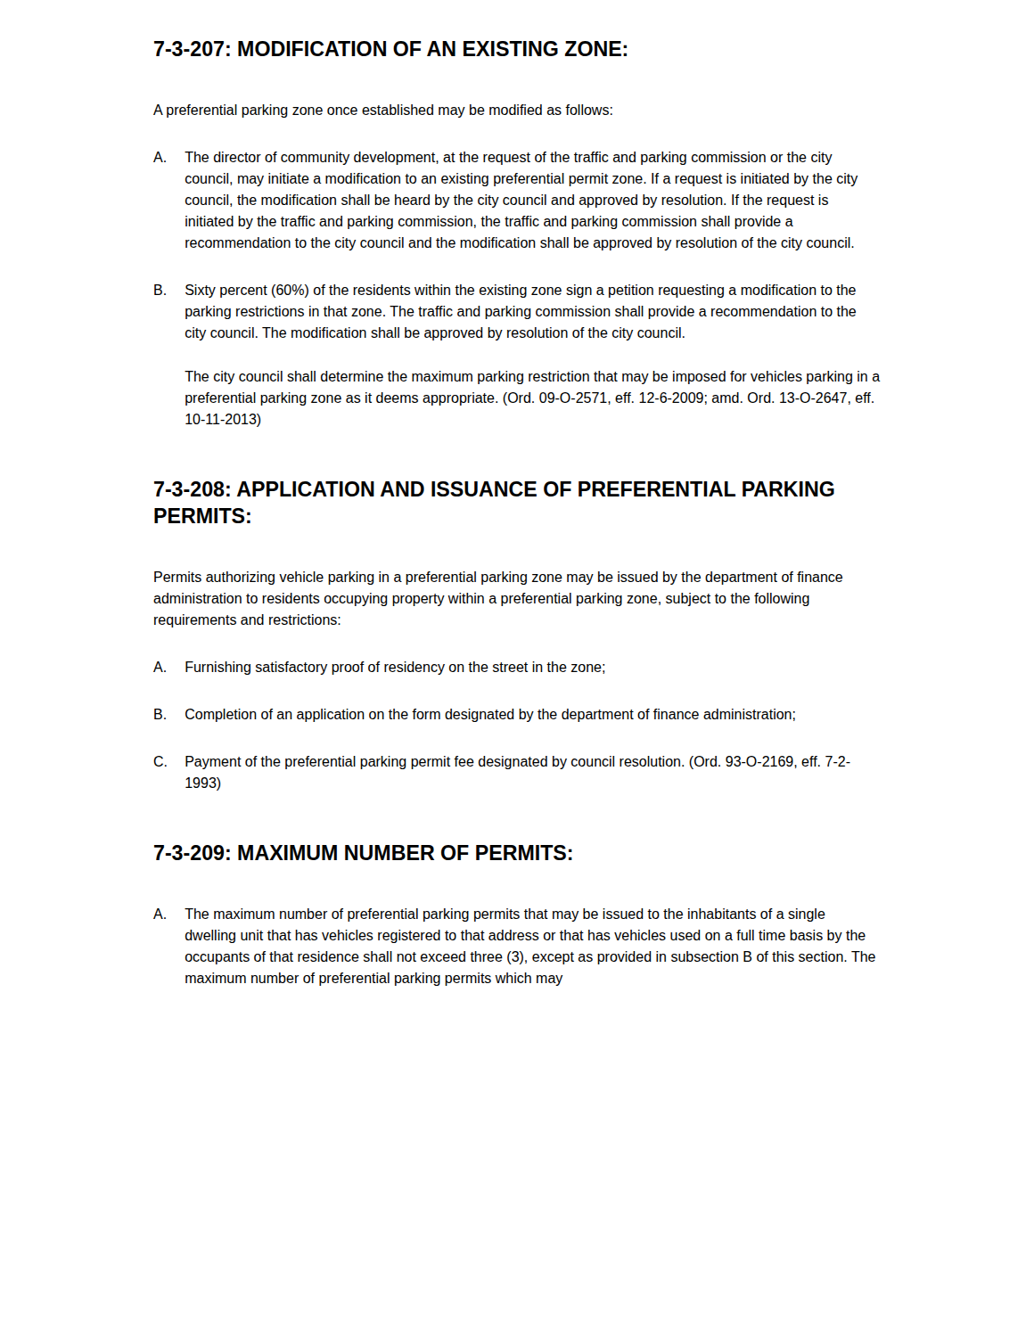7-3-207: MODIFICATION OF AN EXISTING ZONE:
A preferential parking zone once established may be modified as follows:
A.
The director of community development, at the request of the traffic and parking commission or the city council, may initiate a modification to an existing preferential permit zone. If a request is initiated by the city council, the modification shall be heard by the city council and approved by resolution. If the request is initiated by the traffic and parking commission, the traffic and parking commission shall provide a recommendation to the city council and the modification shall be approved by resolution of the city council.
B.
Sixty percent (60%) of the residents within the existing zone sign a petition requesting a modification to the parking restrictions in that zone. The traffic and parking commission shall provide a recommendation to the city council. The modification shall be approved by resolution of the city council.
The city council shall determine the maximum parking restriction that may be imposed for vehicles parking in a preferential parking zone as it deems appropriate. (Ord. 09-O-2571, eff. 12-6-2009; amd. Ord. 13-O-2647, eff. 10-11-2013)
7-3-208: APPLICATION AND ISSUANCE OF PREFERENTIAL PARKING PERMITS:
Permits authorizing vehicle parking in a preferential parking zone may be issued by the department of finance administration to residents occupying property within a preferential parking zone, subject to the following requirements and restrictions:
A.
Furnishing satisfactory proof of residency on the street in the zone;
B.
Completion of an application on the form designated by the department of finance administration;
C.
Payment of the preferential parking permit fee designated by council resolution. (Ord. 93-O-2169, eff. 7-2-1993)
7-3-209: MAXIMUM NUMBER OF PERMITS:
A.
The maximum number of preferential parking permits that may be issued to the inhabitants of a single dwelling unit that has vehicles registered to that address or that has vehicles used on a full time basis by the occupants of that residence shall not exceed three (3), except as provided in subsection B of this section. The maximum number of preferential parking permits which may